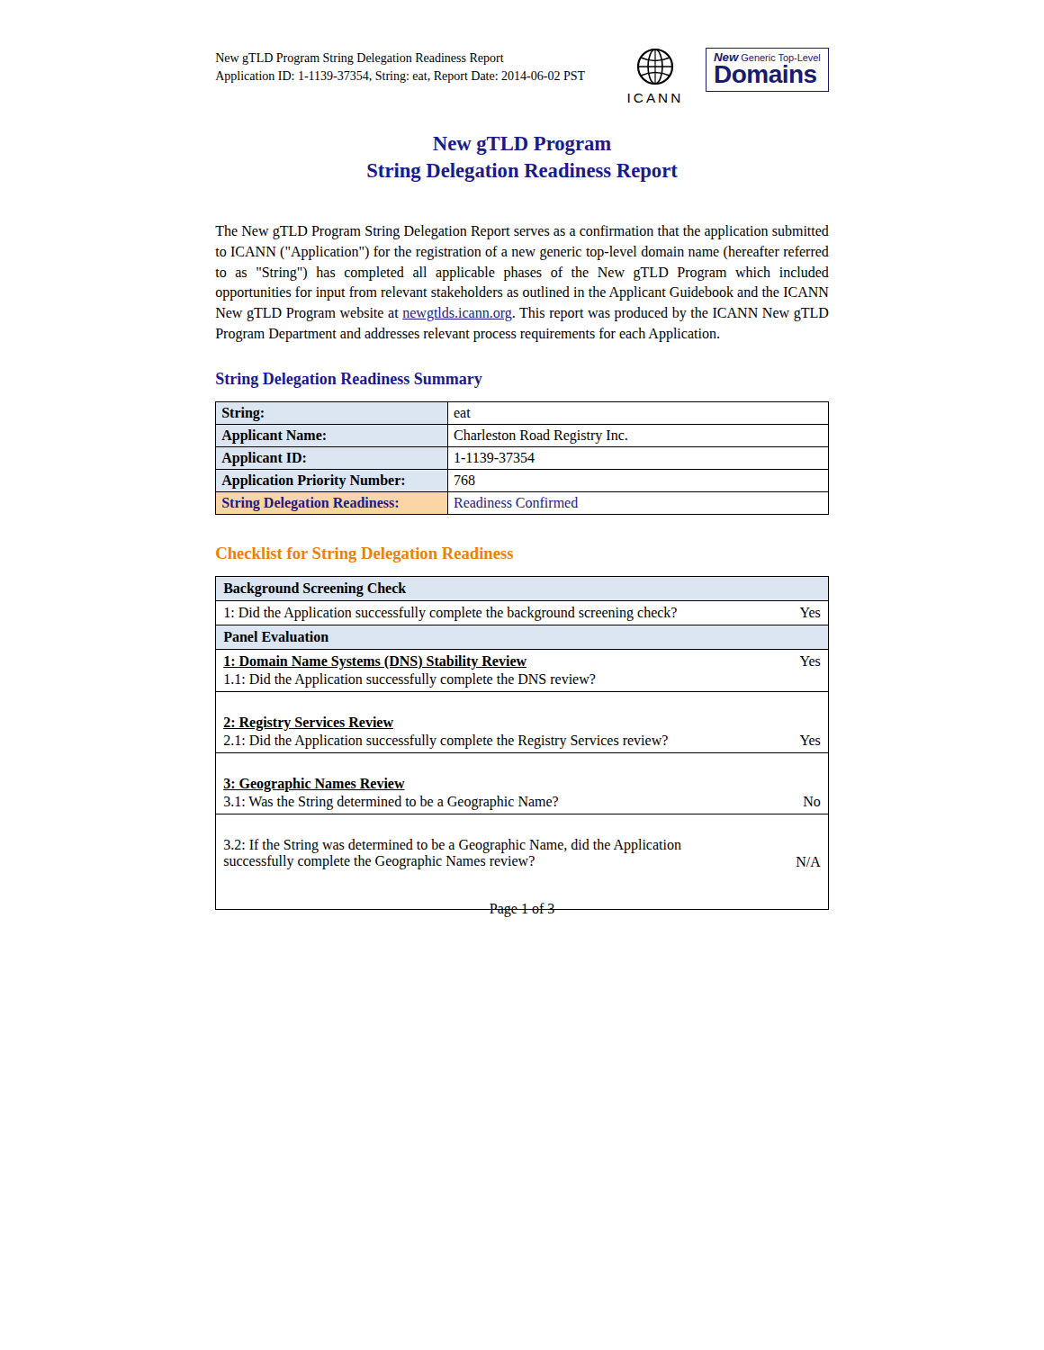New gTLD Program String Delegation Readiness Report
Application ID: 1-1139-37354, String: eat, Report Date: 2014-06-02 PST
ICANN
New Generic Top-Level
Domains
New gTLD ProgramString Delegation Readiness Report
The New gTLD Program String Delegation Report serves as a confirmation that the application submitted to ICANN ("Application") for the registration of a new generic top-level domain name (hereafter referred to as "String") has completed all applicable phases of the New gTLD Program which included opportunities for input from relevant stakeholders as outlined in the Applicant Guidebook and the ICANN New gTLD Program website at newgtlds.icann.org. This report was produced by the ICANN New gTLD Program Department and addresses relevant process requirements for each Application.
String Delegation Readiness Summary
| String: | eat |
| Applicant Name: | Charleston Road Registry Inc. |
| Applicant ID: | 1-1139-37354 |
| Application Priority Number: | 768 |
| String Delegation Readiness: | Readiness Confirmed |
Checklist for String Delegation Readiness
| Background Screening Check |
| 1: Did the Application successfully complete the background screening check? | Yes |
| Panel Evaluation |
| 1: Domain Name Systems (DNS) Stability Review 1.1: Did the Application successfully complete the DNS review? | Yes |
| 2: Registry Services Review 2.1: Did the Application successfully complete the Registry Services review? | Yes |
| 3: Geographic Names Review 3.1: Was the String determined to be a Geographic Name? | No |
| 3.2: If the String was determined to be a Geographic Name, did the Application successfully complete the Geographic Names review? | N/A |
Page 1 of 3